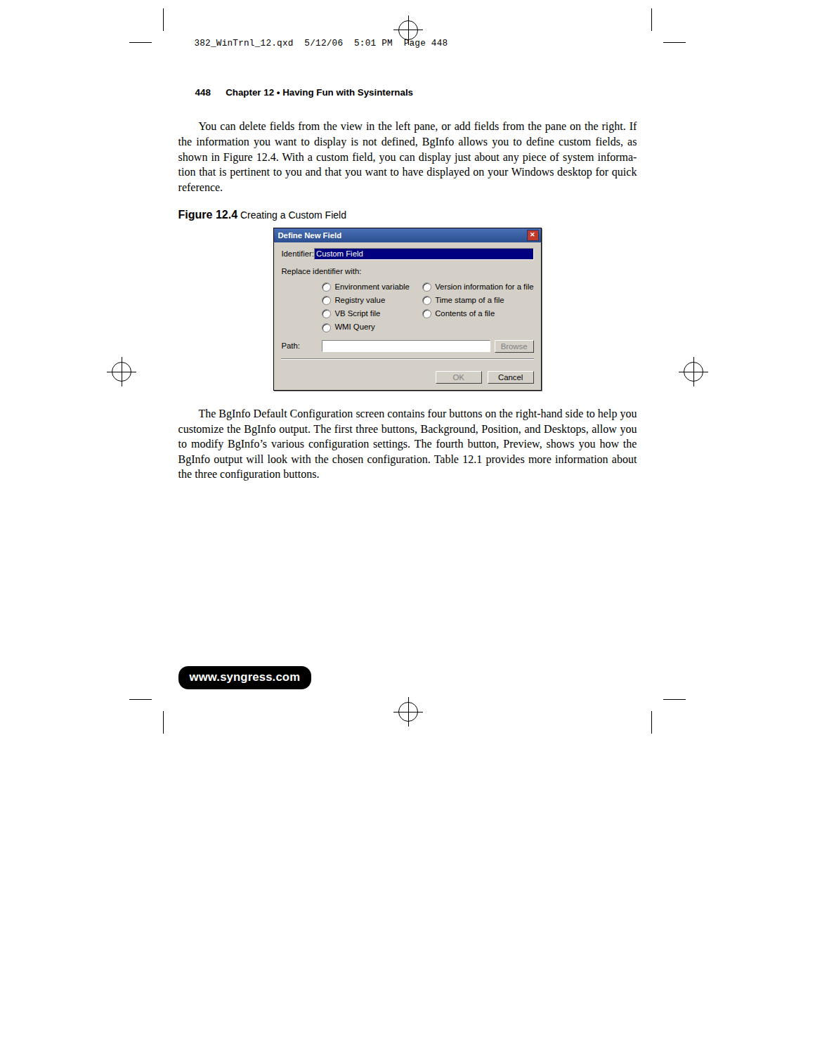382_WinTrnl_12.qxd 5/12/06 5:01 PM Page 448
448 Chapter 12 • Having Fun with Sysinternals
You can delete fields from the view in the left pane, or add fields from the pane on the right. If the information you want to display is not defined, BgInfo allows you to define custom fields, as shown in Figure 12.4. With a custom field, you can display just about any piece of system information that is pertinent to you and that you want to have displayed on your Windows desktop for quick reference.
Figure 12.4 Creating a Custom Field
Define New Field ✕
Identifier: Custom Field
Replace identifier with:
Environment variable Version information for a file Registry value Time stamp of a file VB Script file Contents of a file WMI Query
Path: Browse
OK Cancel
The BgInfo Default Configuration screen contains four buttons on the right-hand side to help you customize the BgInfo output. The first three buttons, Background, Position, and Desktops, allow you to modify BgInfo’s various configuration settings. The fourth button, Preview, shows you how the BgInfo output will look with the chosen configuration. Table 12.1 provides more information about the three configuration buttons.
www.syngress.com